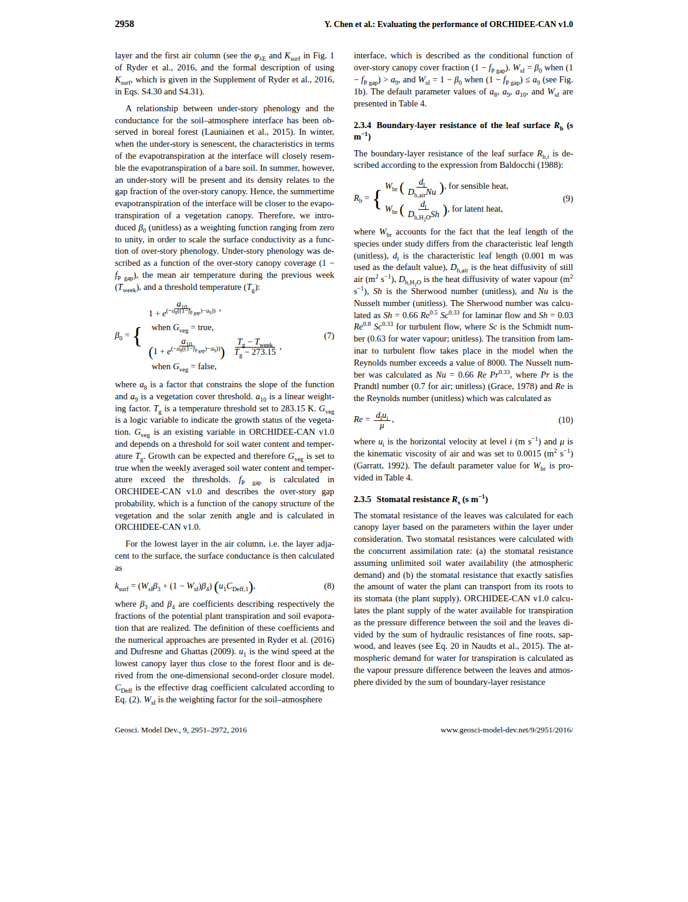2958
Y. Chen et al.: Evaluating the performance of ORCHIDEE-CAN v1.0
layer and the first air column (see the φλE and Ksurf in Fig. 1 of Ryder et al., 2016, and the formal description of using Ksurf, which is given in the Supplement of Ryder et al., 2016, in Eqs. S4.30 and S4.31).
A relationship between under-story phenology and the conductance for the soil–atmosphere interface has been observed in boreal forest (Launiainen et al., 2015). In winter, when the under-story is senescent, the characteristics in terms of the evapotranspiration at the interface will closely resemble the evapotranspiration of a bare soil. In summer, however, an under-story will be present and its density relates to the gap fraction of the over-story canopy. Hence, the summertime evapotranspiration of the interface will be closer to the evapotranspiration of a vegetation canopy. Therefore, we introduced β0 (unitless) as a weighting function ranging from zero to unity, in order to scale the surface conductivity as a function of over-story phenology. Under-story phenology was described as a function of the over-story canopy coverage (1 − fP gap), the mean air temperature during the previous week (Tweek), and a threshold temperature (Tg):
β0 = { a101 + e(−a8((1−fP gap)−a9)), when Gveg = true, a10(1 + e(−a8((1−fP gap)−a9))) Tg − Tweek Tg − 273.15, when Gveg = false,
(7)
where a8 is a factor that constrains the slope of the function and a9 is a vegetation cover threshold. a10 is a linear weighting factor. Tg is a temperature threshold set to 283.15 K. Gveg is a logic variable to indicate the growth status of the vegetation. Gveg is an existing variable in ORCHIDEE-CAN v1.0 and depends on a threshold for soil water content and temperature Tg. Growth can be expected and therefore Gveg is set to true when the weekly averaged soil water content and temperature exceed the thresholds. fP gap is calculated in ORCHIDEE-CAN v1.0 and describes the over-story gap probability, which is a function of the canopy structure of the vegetation and the solar zenith angle and is calculated in ORCHIDEE-CAN v1.0.
For the lowest layer in the air column, i.e. the layer adjacent to the surface, the surface conductance is then calculated as
ksurf = (Wsfβ3 + (1 − Wsf)β4) (u1CDeff,1),
(8)
where β3 and β4 are coefficients describing respectively the fractions of the potential plant transpiration and soil evaporation that are realized. The definition of these coefficients and the numerical approaches are presented in Ryder et al. (2016) and Dufresne and Ghattas (2009). u1 is the wind speed at the lowest canopy layer thus close to the forest floor and is derived from the one-dimensional second-order closure model. CDeff is the effective drag coefficient calculated according to Eq. (2). Wsf is the weighting factor for the soil–atmosphere
interface, which is described as the conditional function of over-story canopy cover fraction (1 − fP gap). Wsf = β0 when (1 − fP gap) > a9, and Wsf = 1 − β0 when (1 − fP gap) ≤ a9 (see Fig. 1b). The default parameter values of a8, a9, a10, and Wsf are presented in Table 4.
2.3.4 Boundary-layer resistance of the leaf surface Rb (s m−1)
The boundary-layer resistance of the leaf surface Rb,i is described according to the expression from Baldocchi (1988):
Rb = { Wbr (dl Dh,airNu), for sensible heat, Wbr (dl Dh,H2OSh), for latent heat,
(9)
where Wbr accounts for the fact that the leaf length of the species under study differs from the characteristic leaf length (unitless), dl is the characteristic leaf length (0.001 m was used as the default value), Dh,air is the heat diffusivity of still air (m2 s−1), Dh,H2O is the heat diffusivity of water vapour (m2 s−1), Sh is the Sherwood number (unitless), and Nu is the Nusselt number (unitless). The Sherwood number was calculated as Sh = 0.66 Re0.5 Sc0.33 for laminar flow and Sh = 0.03 Re0.8 Sc0.33 for turbulent flow, where Sc is the Schmidt number (0.63 for water vapour; unitless). The transition from laminar to turbulent flow takes place in the model when the Reynolds number exceeds a value of 8000. The Nusselt number was calculated as Nu = 0.66 Re Pr0.33, where Pr is the Prandtl number (0.7 for air; unitless) (Grace, 1978) and Re is the Reynolds number (unitless) which was calculated as
Re = dlui μ,
(10)
where ui is the horizontal velocity at level i (m s−1) and μ is the kinematic viscosity of air and was set to 0.0015 (m2 s−1) (Garratt, 1992). The default parameter value for Wbr is provided in Table 4.
2.3.5 Stomatal resistance Rs (s m−1)
The stomatal resistance of the leaves was calculated for each canopy layer based on the parameters within the layer under consideration. Two stomatal resistances were calculated with the concurrent assimilation rate: (a) the stomatal resistance assuming unlimited soil water availability (the atmospheric demand) and (b) the stomatal resistance that exactly satisfies the amount of water the plant can transport from its roots to its stomata (the plant supply). ORCHIDEE-CAN v1.0 calculates the plant supply of the water available for transpiration as the pressure difference between the soil and the leaves divided by the sum of hydraulic resistances of fine roots, sapwood, and leaves (see Eq. 20 in Naudts et al., 2015). The atmospheric demand for water for transpiration is calculated as the vapour pressure difference between the leaves and atmosphere divided by the sum of boundary-layer resistance
Geosci. Model Dev., 9, 2951–2972, 2016
www.geosci-model-dev.net/9/2951/2016/